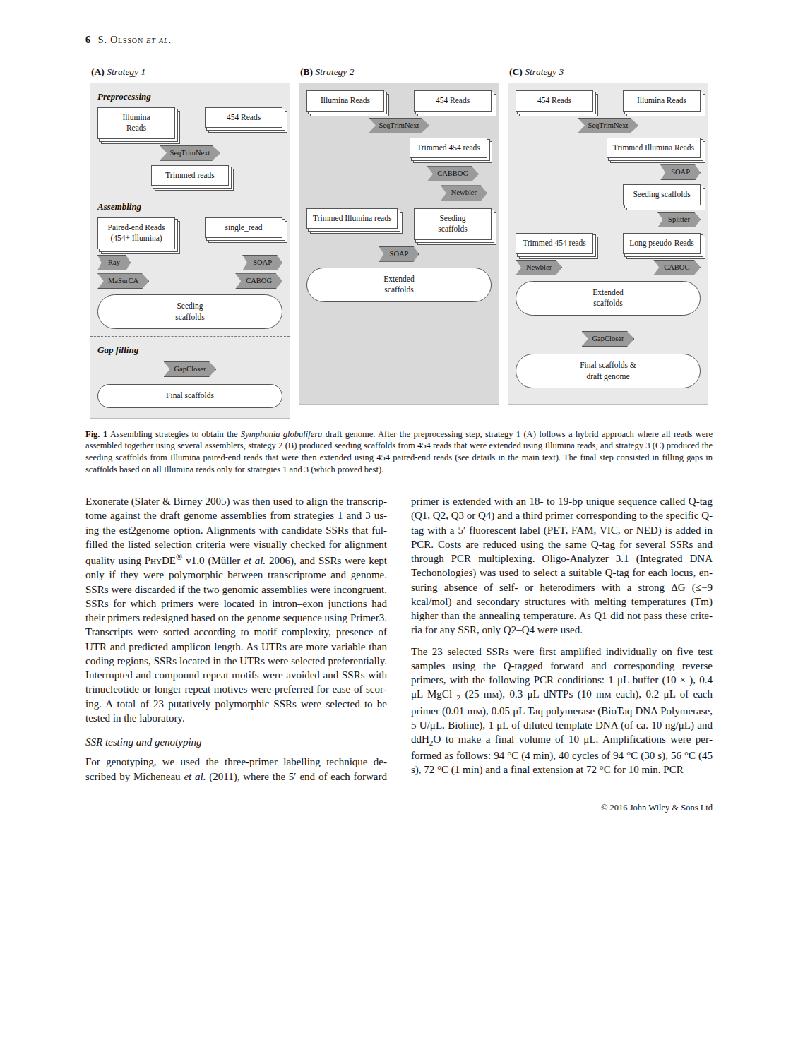6 S. Olsson et al.
(A) Strategy 1
Preprocessing
Illumina
Reads
454 Reads
SeqTrimNext
Trimmed reads
Assembling
Paired-end Reads
(454+ Illumina)
single_read
Ray
SOAP
MaSurCA
CABOG
Seeding
scaffolds
Gap filling
GapCloser
Final scaffolds
(B) Strategy 2
Illumina Reads
454 Reads
SeqTrimNext
Trimmed 454 reads
CABBOG
Newbler
Trimmed Illumina reads
Seeding
scaffolds
SOAP
Extended
scaffolds
(C) Strategy 3
454 Reads
Illumina Reads
SeqTrimNext
Trimmed Illumina Reads
SOAP
Seeding scaffolds
Splitter
Trimmed 454 reads
Long pseudo-Reads
Newbler
CABOG
Extended
scaffolds
GapCloser
Final scaffolds &
draft genome
Fig. 1 Assembling strategies to obtain the Symphonia globulifera draft genome. After the preprocessing step, strategy 1 (A) follows a hybrid approach where all reads were assembled together using several assemblers, strategy 2 (B) produced seeding scaffolds from 454 reads that were extended using Illumina reads, and strategy 3 (C) produced the seeding scaffolds from Illumina paired-end reads that were then extended using 454 paired-end reads (see details in the main text). The final step consisted in filling gaps in scaffolds based on all Illumina reads only for strategies 1 and 3 (which proved best).
Exonerate (Slater & Birney 2005) was then used to align the transcriptome against the draft genome assemblies from strategies 1 and 3 using the est2genome option. Alignments with candidate SSRs that fulfilled the listed selection criteria were visually checked for alignment quality using PhyDE® v1.0 (Müller et al. 2006), and SSRs were kept only if they were polymorphic between transcriptome and genome. SSRs were discarded if the two genomic assemblies were incongruent. SSRs for which primers were located in intron–exon junctions had their primers redesigned based on the genome sequence using Primer3. Transcripts were sorted according to motif complexity, presence of UTR and predicted amplicon length. As UTRs are more variable than coding regions, SSRs located in the UTRs were selected preferentially. Interrupted and compound repeat motifs were avoided and SSRs with trinucleotide or longer repeat motives were preferred for ease of scoring. A total of 23 putatively polymorphic SSRs were selected to be tested in the laboratory.
SSR testing and genotyping
For genotyping, we used the three-primer labelling technique described by Micheneau et al. (2011), where the 5′ end of each forward primer is extended with an 18- to 19-bp unique sequence called Q-tag (Q1, Q2, Q3 or Q4) and a third primer corresponding to the specific Q-tag with a 5′ fluorescent label (PET, FAM, VIC, or NED) is added in PCR. Costs are reduced using the same Q-tag for several SSRs and through PCR multiplexing. Oligo-Analyzer 3.1 (Integrated DNA Techonologies) was used to select a suitable Q-tag for each locus, ensuring absence of self- or heterodimers with a strong ΔG (≤−9 kcal/mol) and secondary structures with melting temperatures (Tm) higher than the annealing temperature. As Q1 did not pass these criteria for any SSR, only Q2–Q4 were used.
The 23 selected SSRs were first amplified individually on five test samples using the Q-tagged forward and corresponding reverse primers, with the following PCR conditions: 1 μL buffer (10 × ), 0.4 μL MgCl 2 (25 mm), 0.3 μL dNTPs (10 mm each), 0.2 μL of each primer (0.01 mm), 0.05 μL Taq polymerase (BioTaq DNA Polymerase, 5 U/μL, Bioline), 1 μL of diluted template DNA (of ca. 10 ng/μL) and ddH2O to make a final volume of 10 μL. Amplifications were performed as follows: 94 °C (4 min), 40 cycles of 94 °C (30 s), 56 °C (45 s), 72 °C (1 min) and a final extension at 72 °C for 10 min. PCR
© 2016 John Wiley & Sons Ltd